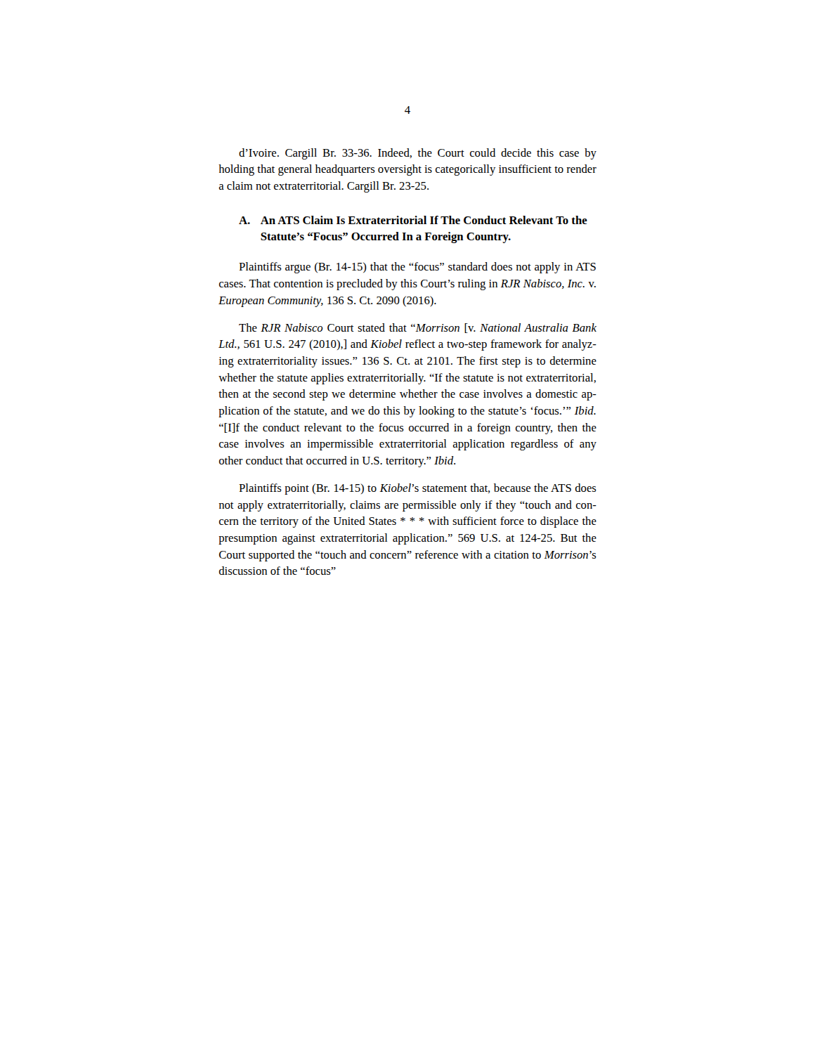4
d’Ivoire. Cargill Br. 33-36. Indeed, the Court could decide this case by holding that general headquarters oversight is categorically insufficient to render a claim not extraterritorial. Cargill Br. 23-25.
A. An ATS Claim Is Extraterritorial If The Conduct Relevant To the Statute’s “Focus” Occurred In a Foreign Country.
Plaintiffs argue (Br. 14-15) that the “focus” standard does not apply in ATS cases. That contention is precluded by this Court’s ruling in RJR Nabisco, Inc. v. European Community, 136 S. Ct. 2090 (2016).
The RJR Nabisco Court stated that “Morrison [v. National Australia Bank Ltd., 561 U.S. 247 (2010),] and Kiobel reflect a two-step framework for analyzing extraterritoriality issues.” 136 S. Ct. at 2101. The first step is to determine whether the statute applies extraterritorially. “If the statute is not extraterritorial, then at the second step we determine whether the case involves a domestic application of the statute, and we do this by looking to the statute’s ‘focus.’” Ibid. “[I]f the conduct relevant to the focus occurred in a foreign country, then the case involves an impermissible extraterritorial application regardless of any other conduct that occurred in U.S. territory.” Ibid.
Plaintiffs point (Br. 14-15) to Kiobel’s statement that, because the ATS does not apply extraterritorially, claims are permissible only if they “touch and concern the territory of the United States * * * with sufficient force to displace the presumption against extraterritorial application.” 569 U.S. at 124-25. But the Court supported the “touch and concern” reference with a citation to Morrison’s discussion of the “focus”